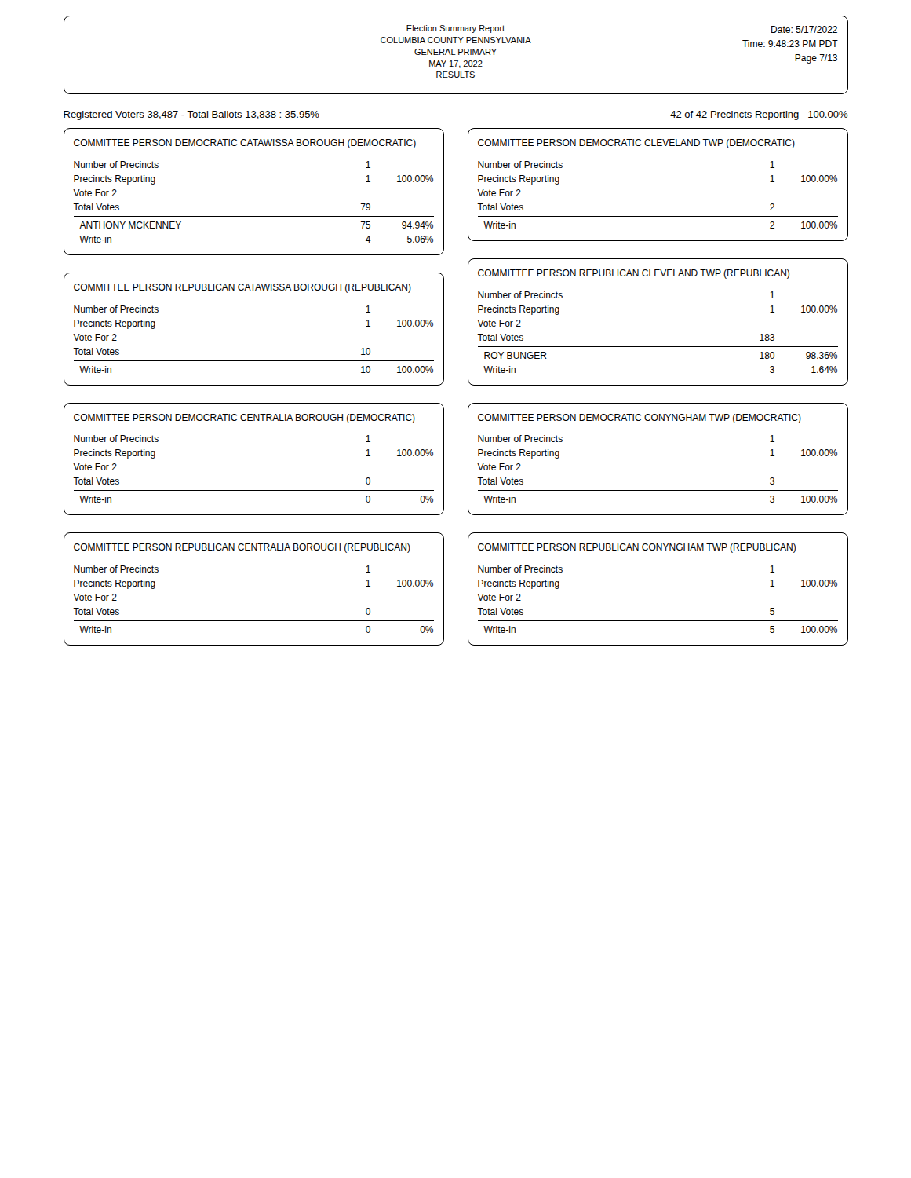Election Summary Report
COLUMBIA COUNTY PENNSYLVANIA
GENERAL PRIMARY
MAY 17, 2022
RESULTS
Date: 5/17/2022
Time: 9:48:23 PM PDT
Page 7/13
Registered Voters 38,487 - Total Ballots 13,838 : 35.95%
42 of 42 Precincts Reporting 100.00%
COMMITTEE PERSON DEMOCRATIC CATAWISSA BOROUGH (DEMOCRATIC)
| Number of Precincts | 1 | |
| Precincts Reporting | 1 | 100.00% |
| Vote For 2 | | |
| Total Votes | 79 | |
| ANTHONY MCKENNEY | 75 | 94.94% |
| Write-in | 4 | 5.06% |
COMMITTEE PERSON REPUBLICAN CATAWISSA BOROUGH (REPUBLICAN)
| Number of Precincts | 1 | |
| Precincts Reporting | 1 | 100.00% |
| Vote For 2 | | |
| Total Votes | 10 | |
| Write-in | 10 | 100.00% |
COMMITTEE PERSON DEMOCRATIC CENTRALIA BOROUGH (DEMOCRATIC)
| Number of Precincts | 1 | |
| Precincts Reporting | 1 | 100.00% |
| Vote For 2 | | |
| Total Votes | 0 | |
| Write-in | 0 | 0% |
COMMITTEE PERSON REPUBLICAN CENTRALIA BOROUGH (REPUBLICAN)
| Number of Precincts | 1 | |
| Precincts Reporting | 1 | 100.00% |
| Vote For 2 | | |
| Total Votes | 0 | |
| Write-in | 0 | 0% |
COMMITTEE PERSON DEMOCRATIC CLEVELAND TWP (DEMOCRATIC)
| Number of Precincts | 1 | |
| Precincts Reporting | 1 | 100.00% |
| Vote For 2 | | |
| Total Votes | 2 | |
| Write-in | 2 | 100.00% |
COMMITTEE PERSON REPUBLICAN CLEVELAND TWP (REPUBLICAN)
| Number of Precincts | 1 | |
| Precincts Reporting | 1 | 100.00% |
| Vote For 2 | | |
| Total Votes | 183 | |
| ROY BUNGER | 180 | 98.36% |
| Write-in | 3 | 1.64% |
COMMITTEE PERSON DEMOCRATIC CONYNGHAM TWP (DEMOCRATIC)
| Number of Precincts | 1 | |
| Precincts Reporting | 1 | 100.00% |
| Vote For 2 | | |
| Total Votes | 3 | |
| Write-in | 3 | 100.00% |
COMMITTEE PERSON REPUBLICAN CONYNGHAM TWP (REPUBLICAN)
| Number of Precincts | 1 | |
| Precincts Reporting | 1 | 100.00% |
| Vote For 2 | | |
| Total Votes | 5 | |
| Write-in | 5 | 100.00% |